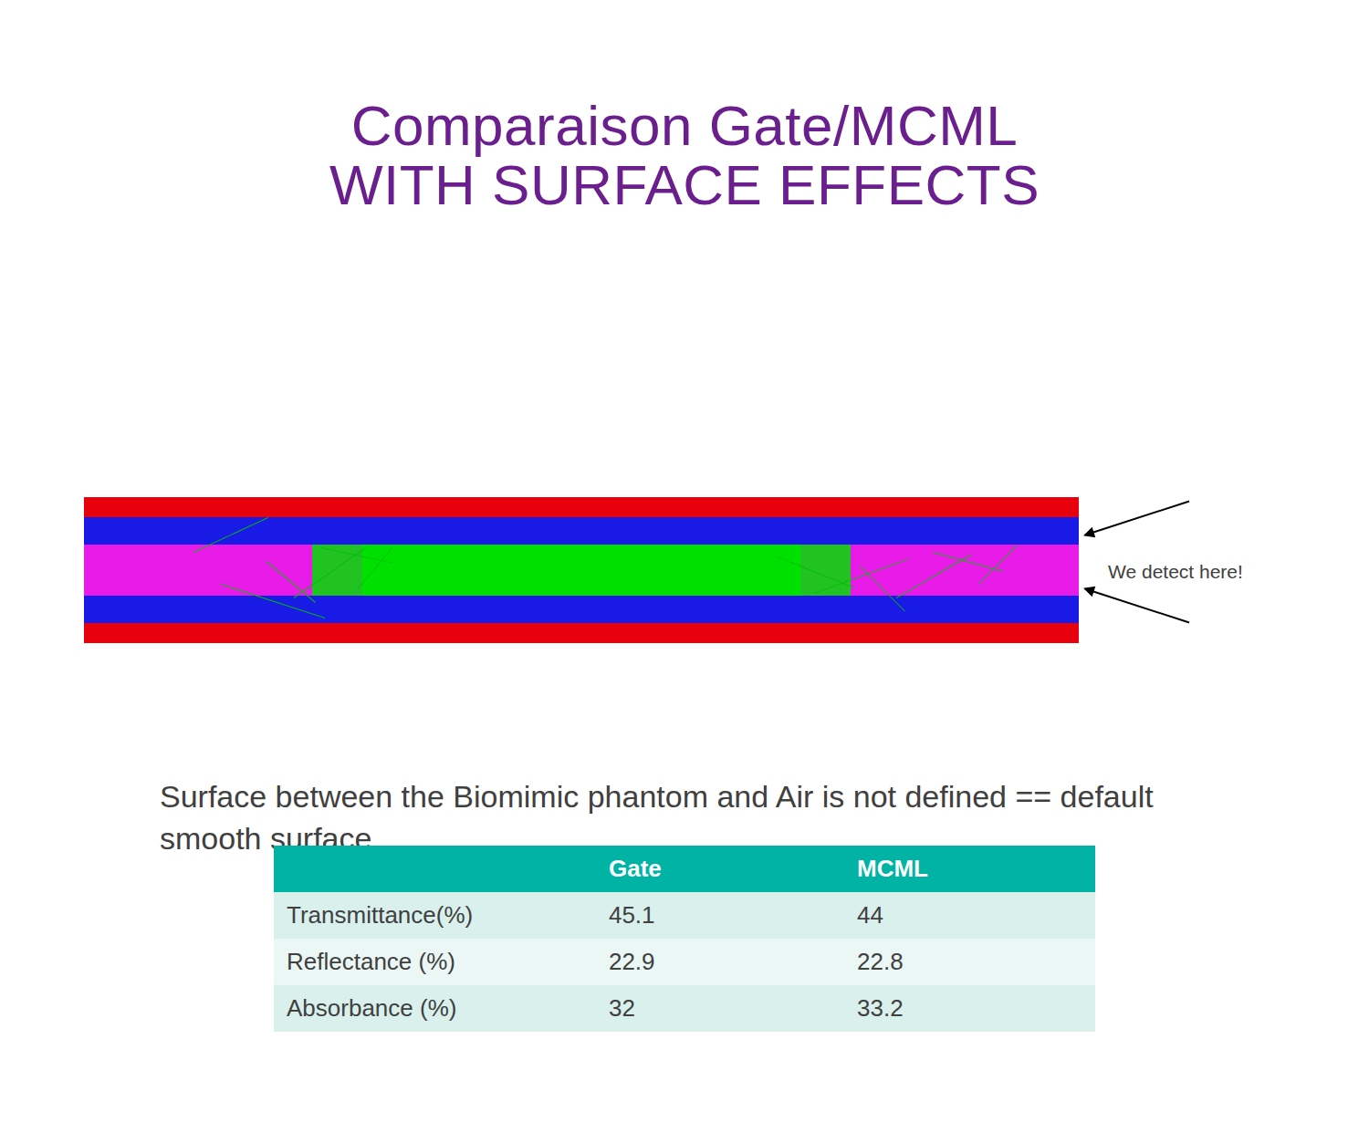Comparaison Gate/MCMLwith surface effects
We detect here!
Surface between the Biomimic phantom and Air is not defined == default smooth surface.
| | Gate | MCML |
| --- | --- | --- |
| Transmittance(%) | 45.1 | 44 |
| Reflectance (%) | 22.9 | 22.8 |
| Absorbance (%) | 32 | 33.2 |